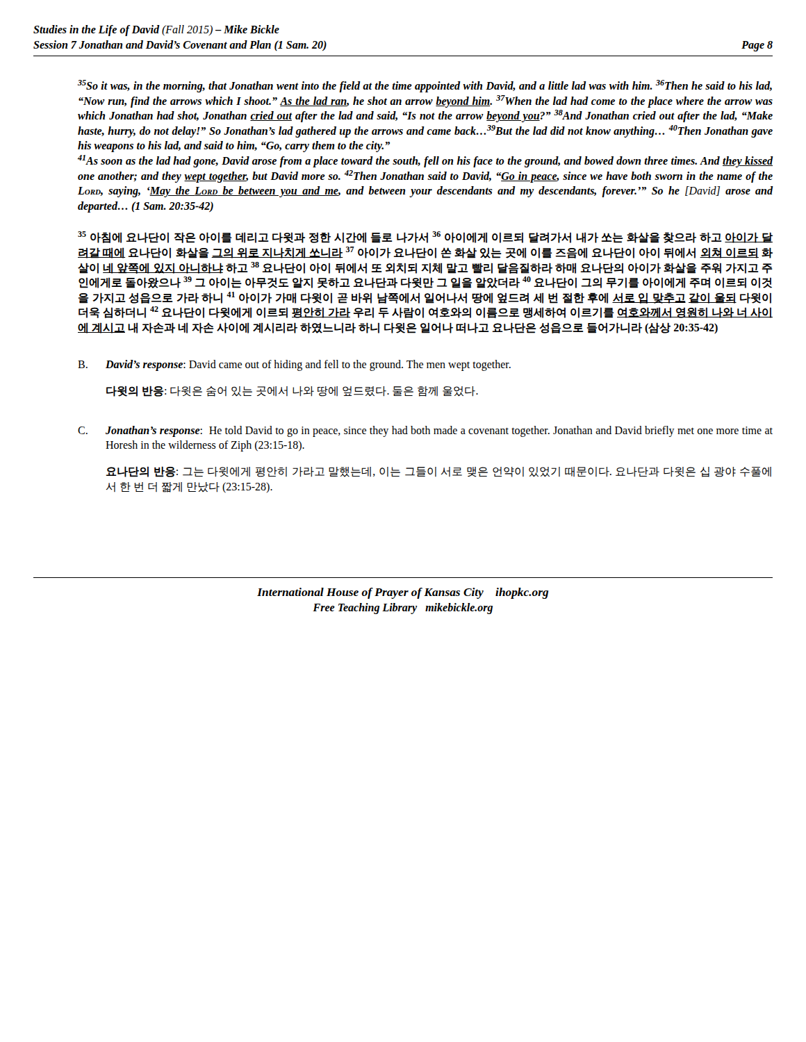Studies in the Life of David (Fall 2015) – Mike Bickle
Session 7 Jonathan and David’s Covenant and Plan (1 Sam. 20)
Page 8
35So it was, in the morning, that Jonathan went into the field at the time appointed with David, and a little lad was with him. 36Then he said to his lad, “Now run, find the arrows which I shoot.” As the lad ran, he shot an arrow beyond him. 37When the lad had come to the place where the arrow was which Jonathan had shot, Jonathan cried out after the lad and said, “Is not the arrow beyond you?” 38And Jonathan cried out after the lad, “Make haste, hurry, do not delay!” So Jonathan’s lad gathered up the arrows and came back…39But the lad did not know anything… 40Then Jonathan gave his weapons to his lad, and said to him, “Go, carry them to the city.”
41As soon as the lad had gone, David arose from a place toward the south, fell on his face to the ground, and bowed down three times. And they kissed one another; and they wept together, but David more so. 42Then Jonathan said to David, “Go in peace, since we have both sworn in the name of the Lord, saying, ‘May the Lord be between you and me, and between your descendants and my descendants, forever.’” So he [David] arose and departed… (1 Sam. 20:35-42)
35 아침에 요나단이 작은 아이를 데리고 다윗과 정한 시간에 들로 나가서 36 아이에게 이르되 달려가서 내가 쏘는 화살을 찾으라 하고 아이가 달려갈 때에 요나단이 화살을 그의 위로 지나치게 쏘니라 37 아이가 요나단이 쏜 화살 있는 곳에 이를 즈음에 요나단이 아이 뒤에서 외쳐 이르되 화살이 네 앞쪽에 있지 아니하냐 하고 38 요나단이 아이 뒤에서 또 외치되 지체 말고 빨리 달음질하라 하매 요나단의 아이가 화살을 주워 가지고 주인에게로 돌아왔으나 39 그 아이는 아무것도 알지 못하고 요나단과 다윗만 그 일을 알았더라 40 요나단이 그의 무기를 아이에게 주며 이르되 이것을 가지고 성읍으로 가라 하니 41 아이가 가매 다윗이 곧 바위 남쪽에서 일어나서 땅에 엎드려 세 번 절한 후에 서로 입 맞추고 같이 울되 다윗이 더욱 심하더니 42 요나단이 다윗에게 이르되 평안히 가라 우리 두 사람이 여호와의 이름으로 맹세하여 이르기를 여호와께서 영원히 나와 너 사이에 계시고 내 자손과 네 자손 사이에 계시리라 하였느니라 하니 다윗은 일어나 떠나고 요나단은 성읍으로 들어가니라 (삼상 20:35-42)
B.
David’s response: David came out of hiding and fell to the ground. The men wept together.
다윗의 반응: 다윗은 숨어 있는 곳에서 나와 땅에 엎드렸다. 둘은 함께 울었다.
C.
Jonathan’s response: He told David to go in peace, since they had both made a covenant together. Jonathan and David briefly met one more time at Horesh in the wilderness of Ziph (23:15-18).
요나단의 반응: 그는 다윗에게 평안히 가라고 말했는데, 이는 그들이 서로 맺은 언약이 있었기 때문이다. 요나단과 다윗은 십 광야 수풀에서 한 번 더 짧게 만났다 (23:15-28).
International House of Prayer of Kansas City ihopkc.org
Free Teaching Library mikebickle.org